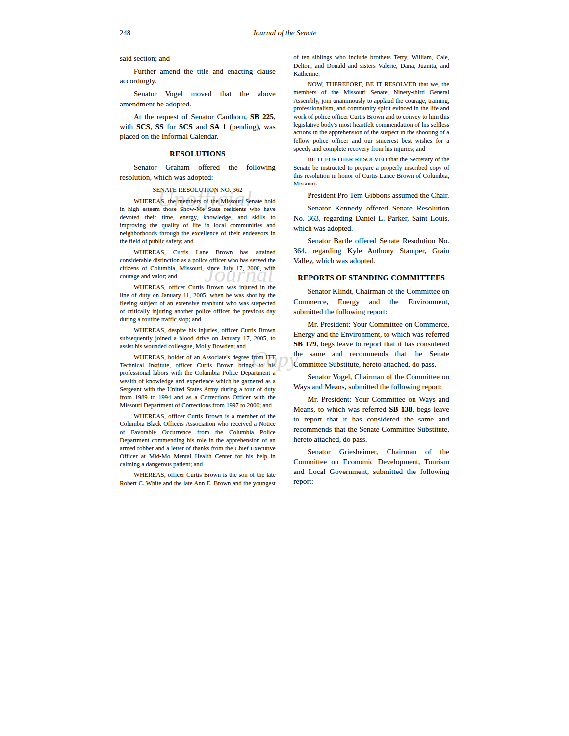248
Journal of the Senate
Unofficial
Journal
Copy
said section; and
Further amend the title and enacting clause accordingly.
Senator Vogel moved that the above amendment be adopted.
At the request of Senator Cauthorn, SB 225, with SCS, SS for SCS and SA 1 (pending), was placed on the Informal Calendar.
RESOLUTIONS
Senator Graham offered the following resolution, which was adopted:
SENATE RESOLUTION NO. 362
WHEREAS, the members of the Missouri Senate hold in high esteem those Show-Me State residents who have devoted their time, energy, knowledge, and skills to improving the quality of life in local communities and neighborhoods through the excellence of their endeavors in the field of public safety; and
WHEREAS, Curtis Lane Brown has attained considerable distinction as a police officer who has served the citizens of Columbia, Missouri, since July 17, 2000, with courage and valor; and
WHEREAS, officer Curtis Brown was injured in the line of duty on January 11, 2005, when he was shot by the fleeing subject of an extensive manhunt who was suspected of critically injuring another police officer the previous day during a routine traffic stop; and
WHEREAS, despite his injuries, officer Curtis Brown subsequently joined a blood drive on January 17, 2005, to assist his wounded colleague, Molly Bowden; and
WHEREAS, holder of an Associate's degree from ITT Technical Institute, officer Curtis Brown brings to his professional labors with the Columbia Police Department a wealth of knowledge and experience which he garnered as a Sergeant with the United States Army during a tour of duty from 1989 to 1994 and as a Corrections Officer with the Missouri Department of Corrections from 1997 to 2000; and
WHEREAS, officer Curtis Brown is a member of the Columbia Black Officers Association who received a Notice of Favorable Occurrence from the Columbia Police Department commending his role in the apprehension of an armed robber and a letter of thanks from the Chief Executive Officer at Mid-Mo Mental Health Center for his help in calming a dangerous patient; and
WHEREAS, officer Curtis Brown is the son of the late Robert C. White and the late Ann E. Brown and the youngest of ten siblings who include brothers Terry, William, Cale, Delton, and Donald and sisters Valerie, Dana, Juanita, and Katherine:
NOW, THEREFORE, BE IT RESOLVED that we, the members of the Missouri Senate, Ninety-third General Assembly, join unanimously to applaud the courage, training, professionalism, and community spirit evinced in the life and work of police officer Curtis Brown and to convey to him this legislative body's most heartfelt commendation of his selfless actions in the apprehension of the suspect in the shooting of a fellow police officer and our sincerest best wishes for a speedy and complete recovery from his injuries; and
BE IT FURTHER RESOLVED that the Secretary of the Senate be instructed to prepare a properly inscribed copy of this resolution in honor of Curtis Lance Brown of Columbia, Missouri.
President Pro Tem Gibbons assumed the Chair.
Senator Kennedy offered Senate Resolution No. 363, regarding Daniel L. Parker, Saint Louis, which was adopted.
Senator Bartle offered Senate Resolution No. 364, regarding Kyle Anthony Stamper, Grain Valley, which was adopted.
REPORTS OF STANDING COMMITTEES
Senator Klindt, Chairman of the Committee on Commerce, Energy and the Environment, submitted the following report:
Mr. President: Your Committee on Commerce, Energy and the Environment, to which was referred SB 179, begs leave to report that it has considered the same and recommends that the Senate Committee Substitute, hereto attached, do pass.
Senator Vogel, Chairman of the Committee on Ways and Means, submitted the following report:
Mr. President: Your Committee on Ways and Means, to which was referred SB 138, begs leave to report that it has considered the same and recommends that the Senate Committee Substitute, hereto attached, do pass.
Senator Griesheimer, Chairman of the Committee on Economic Development, Tourism and Local Government, submitted the following report: